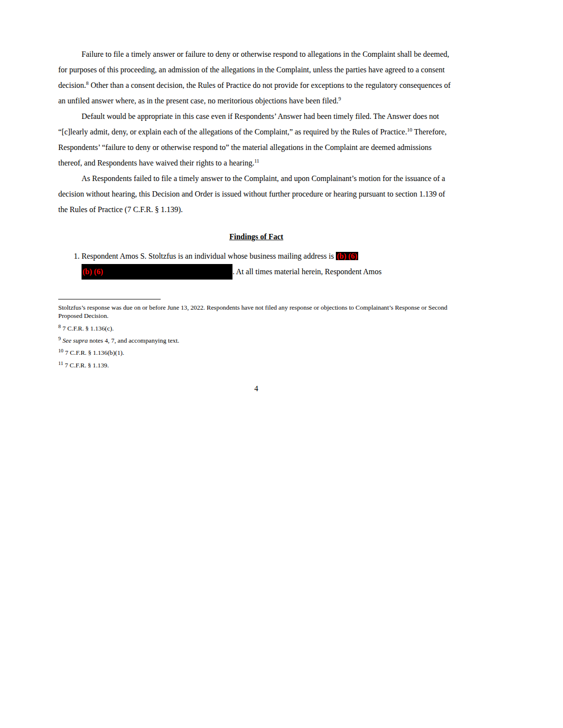Failure to file a timely answer or failure to deny or otherwise respond to allegations in the Complaint shall be deemed, for purposes of this proceeding, an admission of the allegations in the Complaint, unless the parties have agreed to a consent decision.8 Other than a consent decision, the Rules of Practice do not provide for exceptions to the regulatory consequences of an unfiled answer where, as in the present case, no meritorious objections have been filed.9
Default would be appropriate in this case even if Respondents’ Answer had been timely filed. The Answer does not “[c]learly admit, deny, or explain each of the allegations of the Complaint,” as required by the Rules of Practice.10 Therefore, Respondents’ “failure to deny or otherwise respond to” the material allegations in the Complaint are deemed admissions thereof, and Respondents have waived their rights to a hearing.11
As Respondents failed to file a timely answer to the Complaint, and upon Complainant’s motion for the issuance of a decision without hearing, this Decision and Order is issued without further procedure or hearing pursuant to section 1.139 of the Rules of Practice (7 C.F.R. § 1.139).
Findings of Fact
Respondent Amos S. Stoltzfus is an individual whose business mailing address is (b) (6) (b) (6). At all times material herein, Respondent Amos
Stoltzfus’s response was due on or before June 13, 2022. Respondents have not filed any response or objections to Complainant’s Response or Second Proposed Decision.
8 7 C.F.R. § 1.136(c).
9 See supra notes 4, 7, and accompanying text.
10 7 C.F.R. § 1.136(b)(1).
11 7 C.F.R. § 1.139.
4